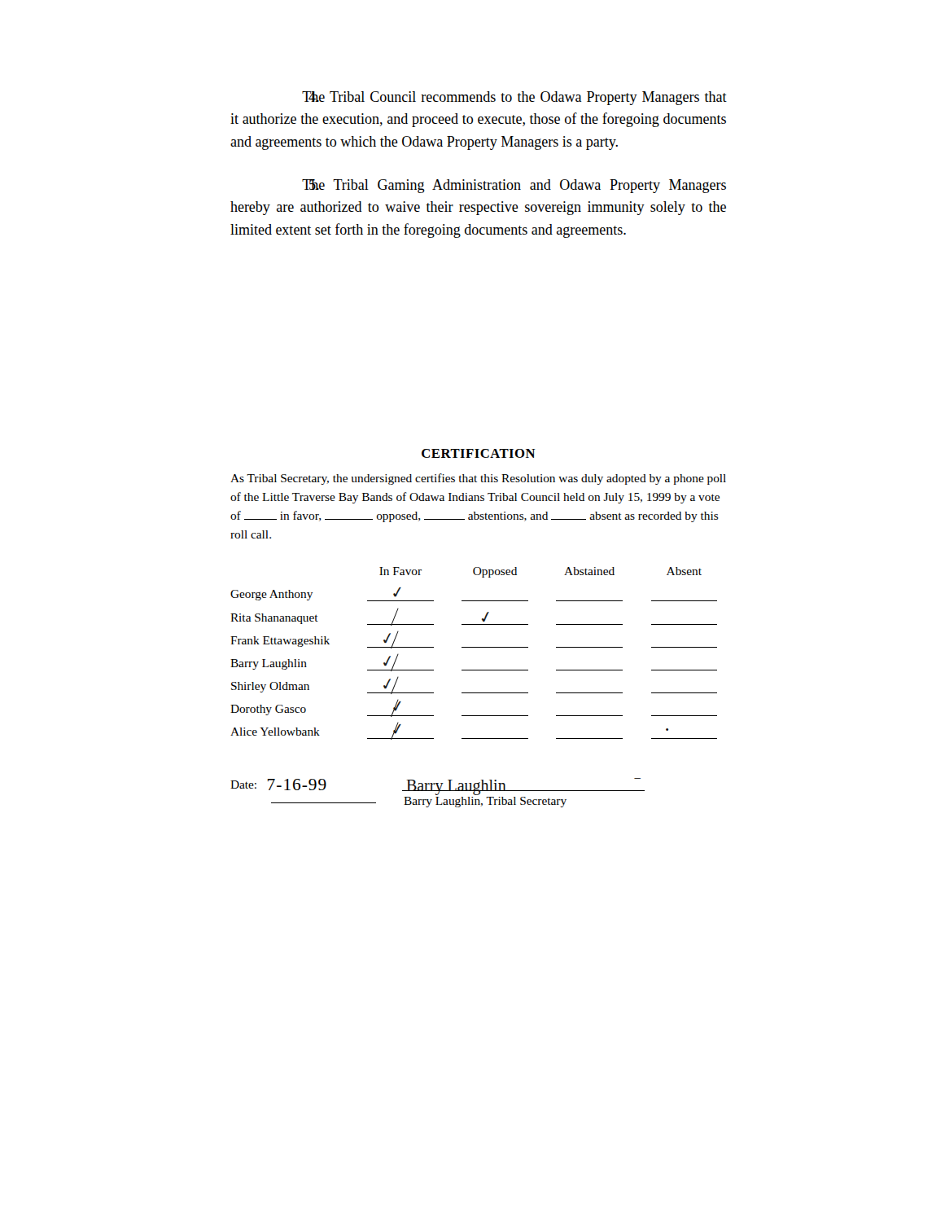4. The Tribal Council recommends to the Odawa Property Managers that it authorize the execution, and proceed to execute, those of the foregoing documents and agreements to which the Odawa Property Managers is a party.
5. The Tribal Gaming Administration and Odawa Property Managers hereby are authorized to waive their respective sovereign immunity solely to the limited extent set forth in the foregoing documents and agreements.
CERTIFICATION
As Tribal Secretary, the undersigned certifies that this Resolution was duly adopted by a phone poll of the Little Traverse Bay Bands of Odawa Indians Tribal Council held on July 15, 1999 by a vote of in favor, opposed, abstentions, and absent as recorded by this roll call.
| | In Favor | Opposed | Abstained | Absent |
| --- | --- | --- | --- | --- |
| George Anthony | ✓ | | | |
| Rita Shananaquet | | ✓ | | |
| Frank Ettawageshik | ✓ | | | |
| Barry Laughlin | ✓ | | | |
| Shirley Oldman | ✓ | | | |
| Dorothy Gasco | ✓ | | | |
| Alice Yellowbank | ✓ | | | • |
Date: 7-16-99
Barry Laughlin
Barry Laughlin, Tribal Secretary
–